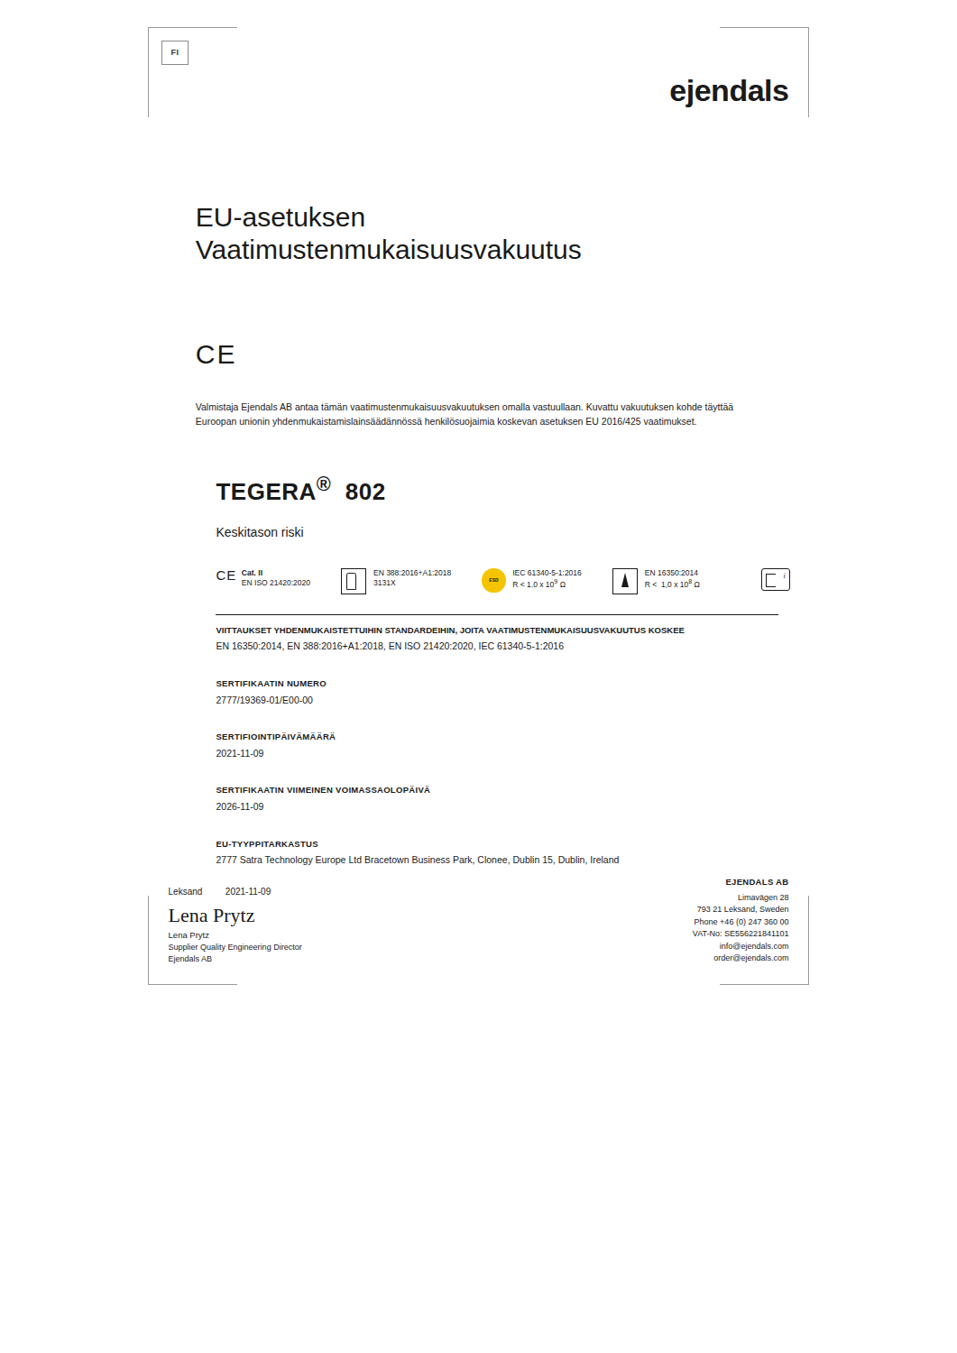FI
ejendals
EU-asetuksen
Vaatimustenmukaisuusvakuutus
C E
Valmistaja Ejendals AB antaa tämän vaatimustenmukaisuusvakuutuksen omalla vastuullaan. Kuvattu vakuutuksen kohde täyttää Euroopan unionin yhdenmukaistamislainsäädännössä henkilösuojaimia koskevan asetuksen EU 2016/425 vaatimukset.
TEGERA® 802
Keskitason riski
C E Cat. II
EN ISO 21420:2020
EN 388:2016+A1:2018
3131X
ESD IEC 61340-5-1:2016
R < 1.0 x 109 Ω
EN 16350:2014
R < 1,0 x 108 Ω
Viittaukset yhdenmukaistettuihin standardeihin, joita vaatimustenmukaisuusvakuutus koskee
EN 16350:2014, EN 388:2016+A1:2018, EN ISO 21420:2020, IEC 61340-5-1:2016
Sertifikaatin numero
2777/19369-01/E00-00
Sertifiointipäivämäärä
2021-11-09
Sertifikaatin viimeinen voimassaolopäivä
2026-11-09
EU-tyyppitarkastus
2777 Satra Technology Europe Ltd Bracetown Business Park, Clonee, Dublin 15, Dublin, Ireland
Leksand 2021-11-09
Lena Prytz
Lena Prytz
Supplier Quality Engineering Director
Ejendals AB
EJENDALS AB
Limavägen 28
793 21 Leksand, Sweden
Phone +46 (0) 247 360 00
VAT-No: SE556221841101
info@ejendals.com
order@ejendals.com